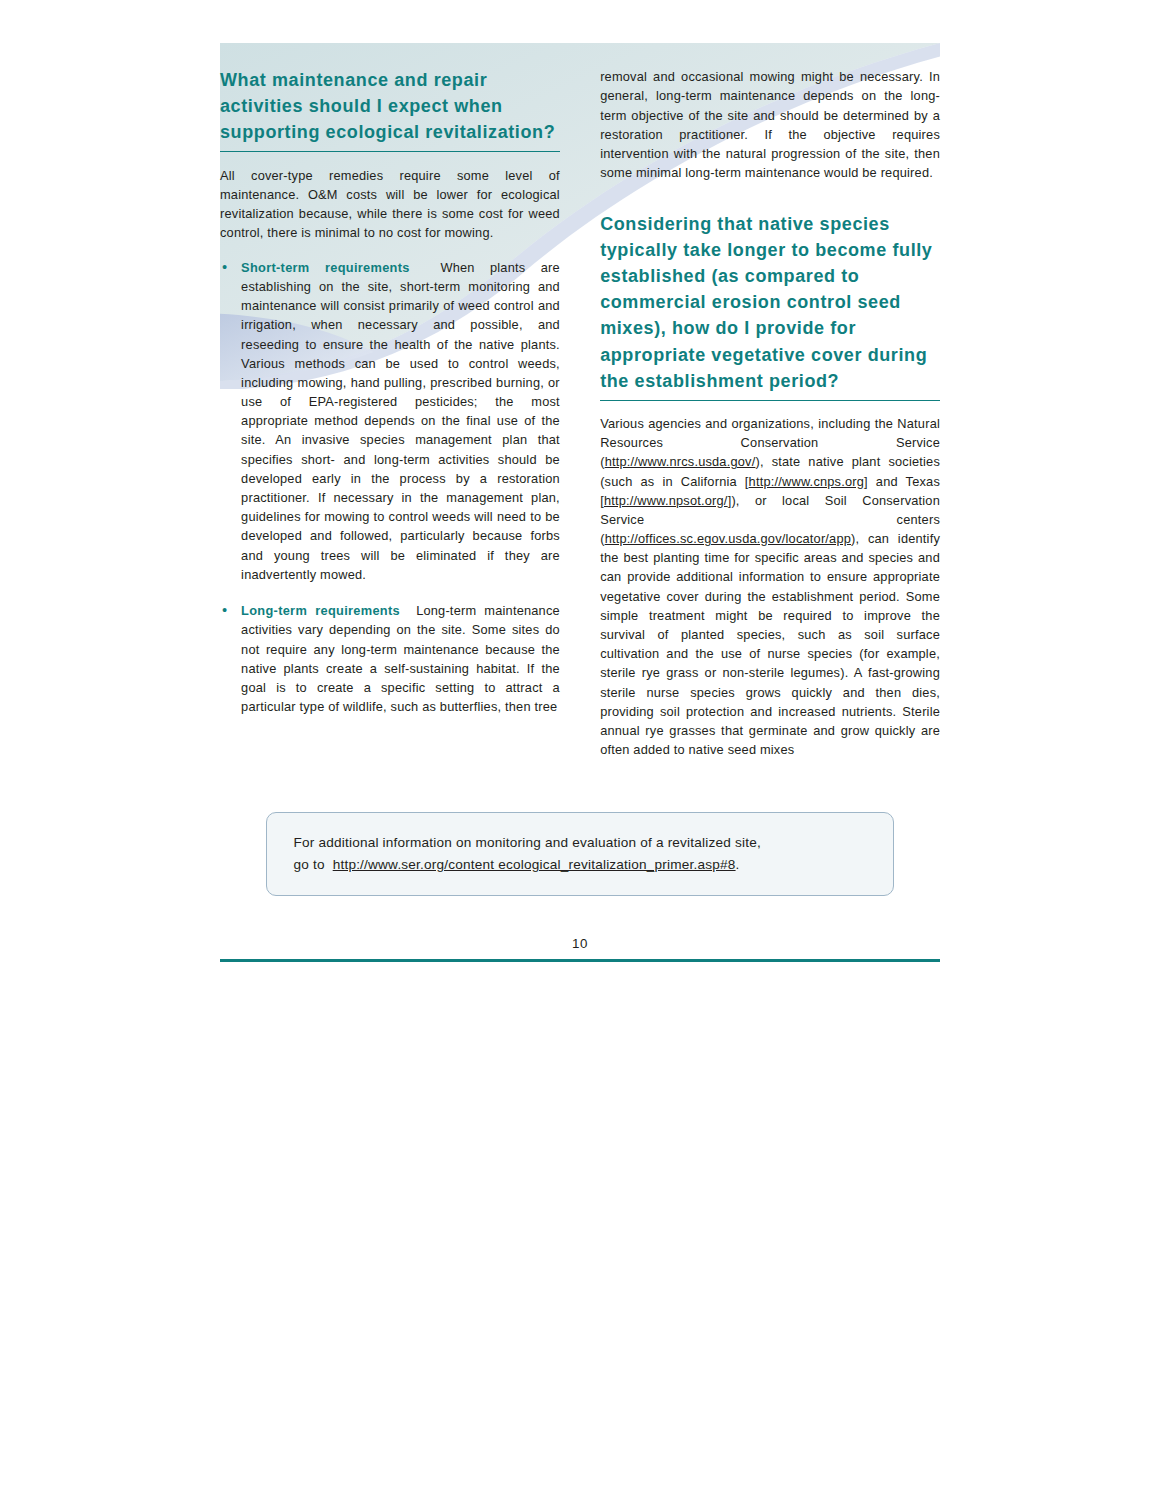What maintenance and repair activities should I expect when supporting ecological revitalization?
All cover-type remedies require some level of maintenance. O&M costs will be lower for ecological revitalization because, while there is some cost for weed control, there is minimal to no cost for mowing.
Short-term requirements When plants are establishing on the site, short-term monitoring and maintenance will consist primarily of weed control and irrigation, when necessary and possible, and reseeding to ensure the health of the native plants. Various methods can be used to control weeds, including mowing, hand pulling, prescribed burning, or use of EPA-registered pesticides; the most appropriate method depends on the final use of the site. An invasive species management plan that specifies short- and long-term activities should be developed early in the process by a restoration practitioner. If necessary in the management plan, guidelines for mowing to control weeds will need to be developed and followed, particularly because forbs and young trees will be eliminated if they are inadvertently mowed.
Long-term requirements Long-term maintenance activities vary depending on the site. Some sites do not require any long-term maintenance because the native plants create a self-sustaining habitat. If the goal is to create a specific setting to attract a particular type of wildlife, such as butterflies, then tree
removal and occasional mowing might be necessary. In general, long-term maintenance depends on the long-term objective of the site and should be determined by a restoration practitioner. If the objective requires intervention with the natural progression of the site, then some minimal long-term maintenance would be required.
Considering that native species typically take longer to become fully established (as compared to commercial erosion control seed mixes), how do I provide for appropriate vegetative cover during the establishment period?
Various agencies and organizations, including the Natural Resources Conservation Service (http://www.nrcs.usda.gov/), state native plant societies (such as in California [http://www.cnps.org] and Texas [http://www.npsot.org/]), or local Soil Conservation Service centers (http://offices.sc.egov.usda.gov/locator/app), can identify the best planting time for specific areas and species and can provide additional information to ensure appropriate vegetative cover during the establishment period. Some simple treatment might be required to improve the survival of planted species, such as soil surface cultivation and the use of nurse species (for example, sterile rye grass or non-sterile legumes). A fast-growing sterile nurse species grows quickly and then dies, providing soil protection and increased nutrients. Sterile annual rye grasses that germinate and grow quickly are often added to native seed mixes
For additional information on monitoring and evaluation of a revitalized site,
go to http://www.ser.org/content ecological_revitalization_primer.asp#8.
10